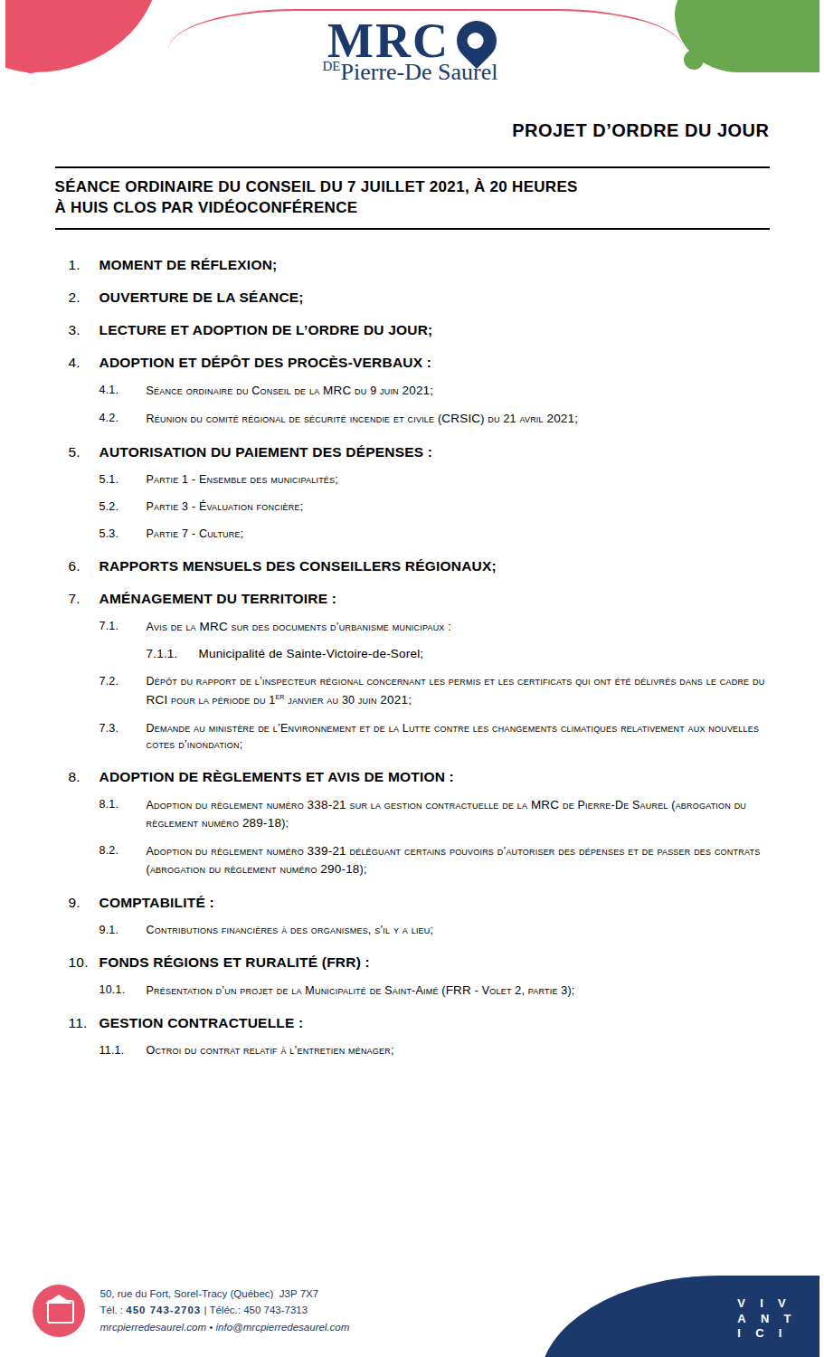MRC
DEPierre-De Saurel
PROJET D’ORDRE DU JOUR
SÉANCE ORDINAIRE DU CONSEIL DU 7 JUILLET 2021, À 20 HEURES
À HUIS CLOS PAR VIDÉOCONFÉRENCE
MOMENT DE RÉFLEXION;
OUVERTURE DE LA SÉANCE;
LECTURE ET ADOPTION DE L’ORDRE DU JOUR;
ADOPTION ET DÉPÔT DES PROCÈS-VERBAUX :
Séance ordinaire du Conseil de la MRC du 9 juin 2021;
Réunion du comité régional de sécurité incendie et civile (CRSIC) du 21 avril 2021;
AUTORISATION DU PAIEMENT DES DÉPENSES :
Partie 1 - Ensemble des municipalités;
Partie 3 - Évaluation foncière;
Partie 7 - Culture;
RAPPORTS MENSUELS DES CONSEILLERS RÉGIONAUX;
AMÉNAGEMENT DU TERRITOIRE :
Avis de la MRC sur des documents d’urbanisme municipaux :
Municipalité de Sainte-Victoire-de-Sorel;
Dépôt du rapport de l’inspecteur régional concernant les permis et les certificats qui ont été délivrés dans le cadre du RCI pour la période du 1er janvier au 30 juin 2021;
Demande au ministère de l’Environnement et de la Lutte contre les changements climatiques relativement aux nouvelles cotes d’inondation;
ADOPTION DE RÈGLEMENTS ET AVIS DE MOTION :
Adoption du règlement numéro 338-21 sur la gestion contractuelle de la MRC de Pierre-De Saurel (abrogation du règlement numéro 289-18);
Adoption du règlement numéro 339-21 déléguant certains pouvoirs d’autoriser des dépenses et de passer des contrats (abrogation du règlement numéro 290-18);
COMPTABILITÉ :
Contributions financières à des organismes, s’il y a lieu;
FONDS RÉGIONS ET RURALITÉ (FRR) :
Présentation d’un projet de la Municipalité de Saint-Aimé (FRR - Volet 2, partie 3);
GESTION CONTRACTUELLE :
Octroi du contrat relatif à l’entretien ménager;
50, rue du Fort, Sorel-Tracy (Québec) J3P 7X7
Tél. : 450 743-2703 | Téléc.: 450 743-7313
mrcpierredesaurel.com • info@mrcpierredesaurel.com
V I V A N T I C I